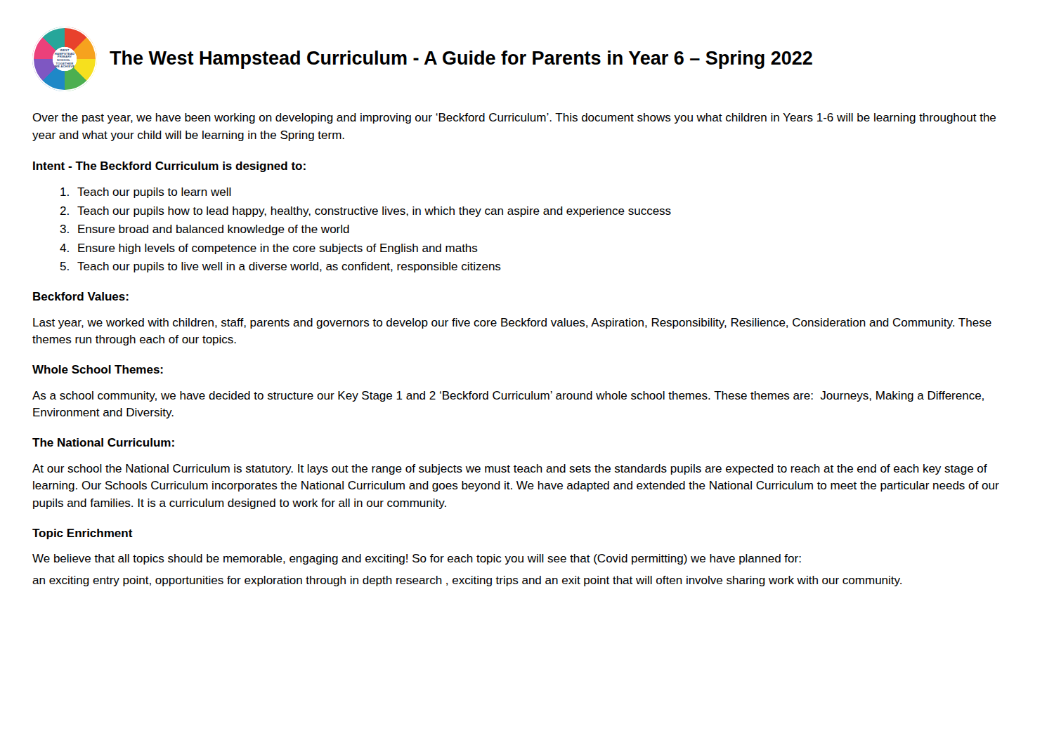The West Hampstead Curriculum - A Guide for Parents in Year 6 – Spring 2022
Over the past year, we have been working on developing and improving our ‘Beckford Curriculum’. This document shows you what children in Years 1-6 will be learning throughout the year and what your child will be learning in the Spring term.
Intent - The Beckford Curriculum is designed to:
Teach our pupils to learn well
Teach our pupils how to lead happy, healthy, constructive lives, in which they can aspire and experience success
Ensure broad and balanced knowledge of the world
Ensure high levels of competence in the core subjects of English and maths
Teach our pupils to live well in a diverse world, as confident, responsible citizens
Beckford Values:
Last year, we worked with children, staff, parents and governors to develop our five core Beckford values, Aspiration, Responsibility, Resilience, Consideration and Community. These themes run through each of our topics.
Whole School Themes:
As a school community, we have decided to structure our Key Stage 1 and 2 ‘Beckford Curriculum’ around whole school themes. These themes are: Journeys, Making a Difference, Environment and Diversity.
The National Curriculum:
At our school the National Curriculum is statutory. It lays out the range of subjects we must teach and sets the standards pupils are expected to reach at the end of each key stage of learning. Our Schools Curriculum incorporates the National Curriculum and goes beyond it. We have adapted and extended the National Curriculum to meet the particular needs of our pupils and families. It is a curriculum designed to work for all in our community.
Topic Enrichment
We believe that all topics should be memorable, engaging and exciting! So for each topic you will see that (Covid permitting) we have planned for:
an exciting entry point, opportunities for exploration through in depth research , exciting trips and an exit point that will often involve sharing work with our community.